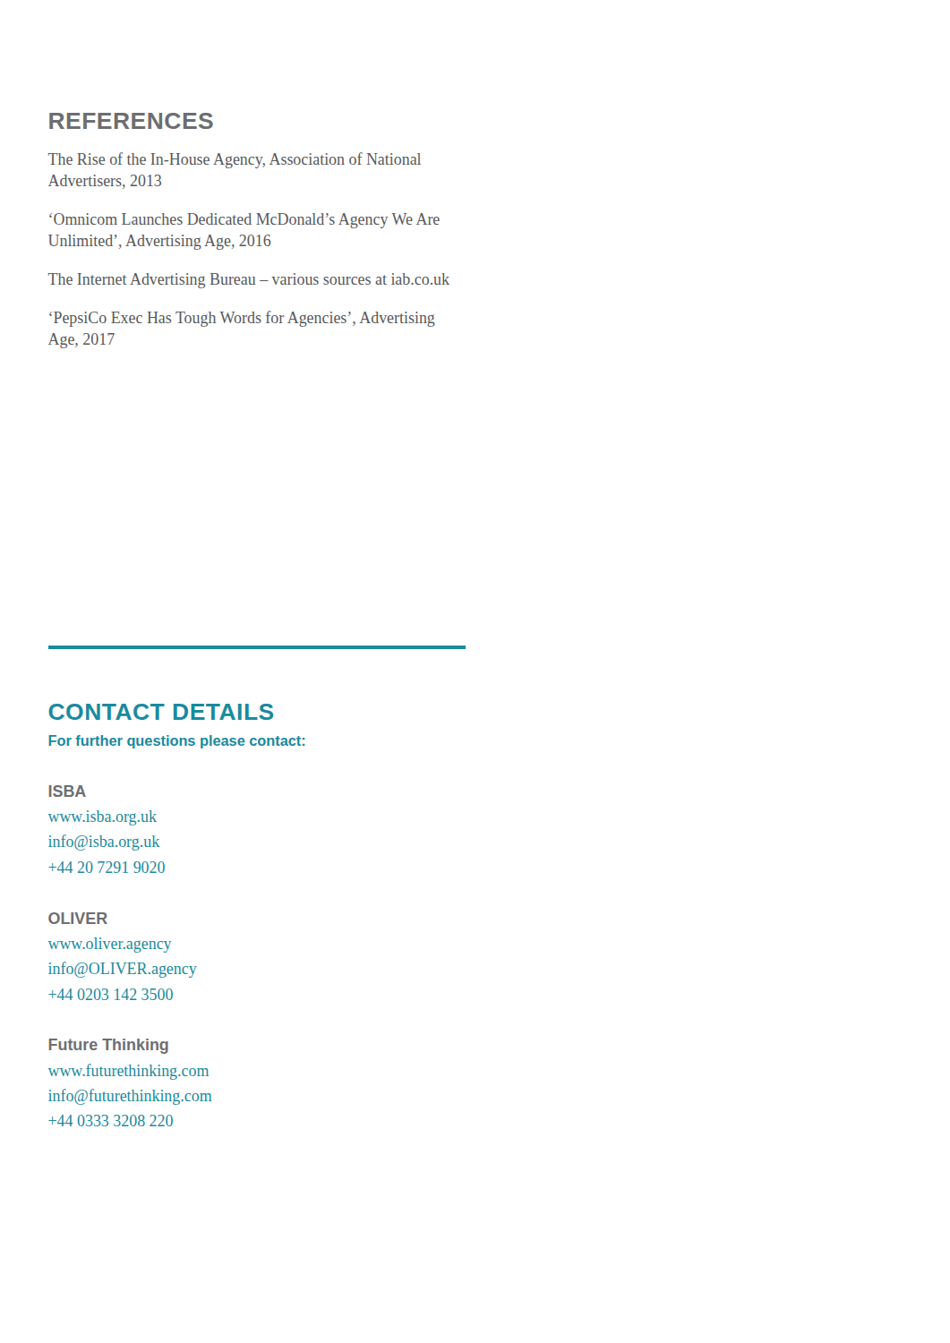REFERENCES
The Rise of the In-House Agency, Association of National Advertisers, 2013
‘Omnicom Launches Dedicated McDonald’s Agency We Are Unlimited’, Advertising Age, 2016
The Internet Advertising Bureau – various sources at iab.co.uk
‘PepsiCo Exec Has Tough Words for Agencies’, Advertising Age, 2017
CONTACT DETAILS
For further questions please contact:
ISBA
www.isba.org.uk
info@isba.org.uk
+44 20 7291 9020
OLIVER
www.oliver.agency
info@OLIVER.agency
+44 0203 142 3500
Future Thinking
www.futurethinking.com
info@futurethinking.com
+44 0333 3208 220